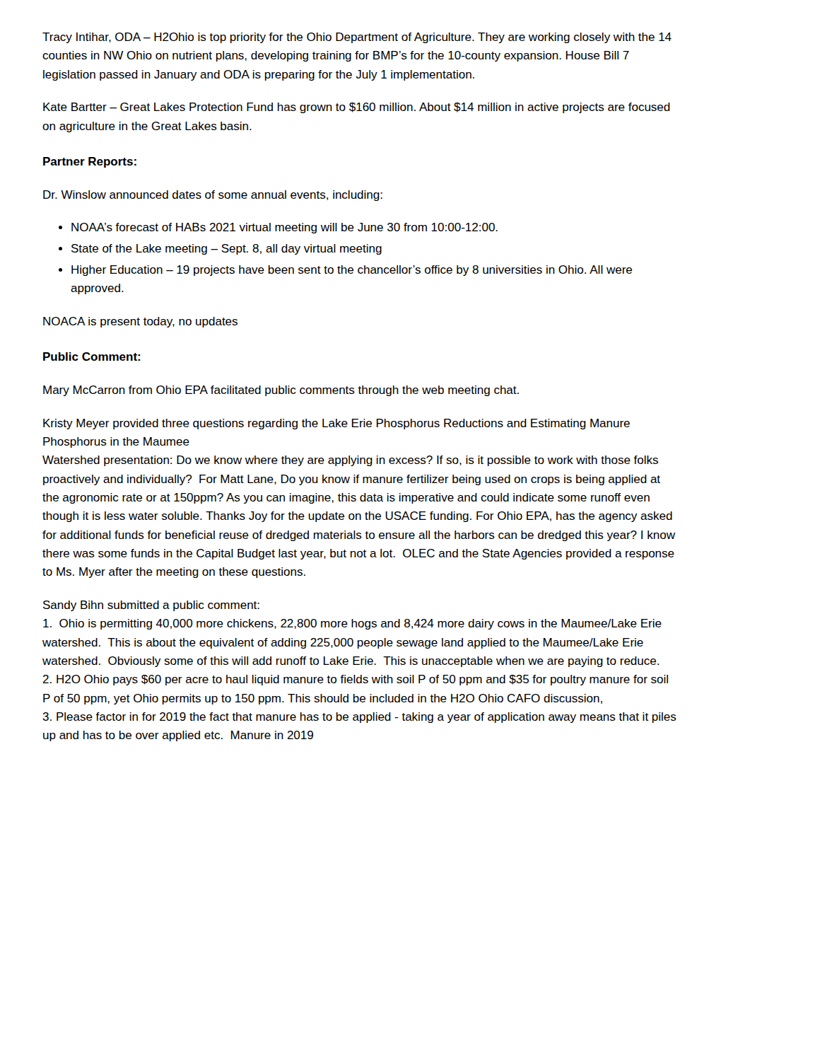Tracy Intihar, ODA – H2Ohio is top priority for the Ohio Department of Agriculture. They are working closely with the 14 counties in NW Ohio on nutrient plans, developing training for BMP’s for the 10-county expansion. House Bill 7 legislation passed in January and ODA is preparing for the July 1 implementation.
Kate Bartter – Great Lakes Protection Fund has grown to $160 million. About $14 million in active projects are focused on agriculture in the Great Lakes basin.
Partner Reports:
Dr. Winslow announced dates of some annual events, including:
NOAA’s forecast of HABs 2021 virtual meeting will be June 30 from 10:00-12:00.
State of the Lake meeting – Sept. 8, all day virtual meeting
Higher Education – 19 projects have been sent to the chancellor’s office by 8 universities in Ohio. All were approved.
NOACA is present today, no updates
Public Comment:
Mary McCarron from Ohio EPA facilitated public comments through the web meeting chat.
Kristy Meyer provided three questions regarding the Lake Erie Phosphorus Reductions and Estimating Manure Phosphorus in the Maumee
Watershed presentation: Do we know where they are applying in excess? If so, is it possible to work with those folks proactively and individually? For Matt Lane, Do you know if manure fertilizer being used on crops is being applied at the agronomic rate or at 150ppm? As you can imagine, this data is imperative and could indicate some runoff even though it is less water soluble. Thanks Joy for the update on the USACE funding. For Ohio EPA, has the agency asked for additional funds for beneficial reuse of dredged materials to ensure all the harbors can be dredged this year? I know there was some funds in the Capital Budget last year, but not a lot. OLEC and the State Agencies provided a response to Ms. Myer after the meeting on these questions.
Sandy Bihn submitted a public comment:
1. Ohio is permitting 40,000 more chickens, 22,800 more hogs and 8,424 more dairy cows in the Maumee/Lake Erie watershed. This is about the equivalent of adding 225,000 people sewage land applied to the Maumee/Lake Erie watershed. Obviously some of this will add runoff to Lake Erie. This is unacceptable when we are paying to reduce.
2. H2O Ohio pays $60 per acre to haul liquid manure to fields with soil P of 50 ppm and $35 for poultry manure for soil P of 50 ppm, yet Ohio permits up to 150 ppm. This should be included in the H2O Ohio CAFO discussion,
3. Please factor in for 2019 the fact that manure has to be applied - taking a year of application away means that it piles up and has to be over applied etc. Manure in 2019